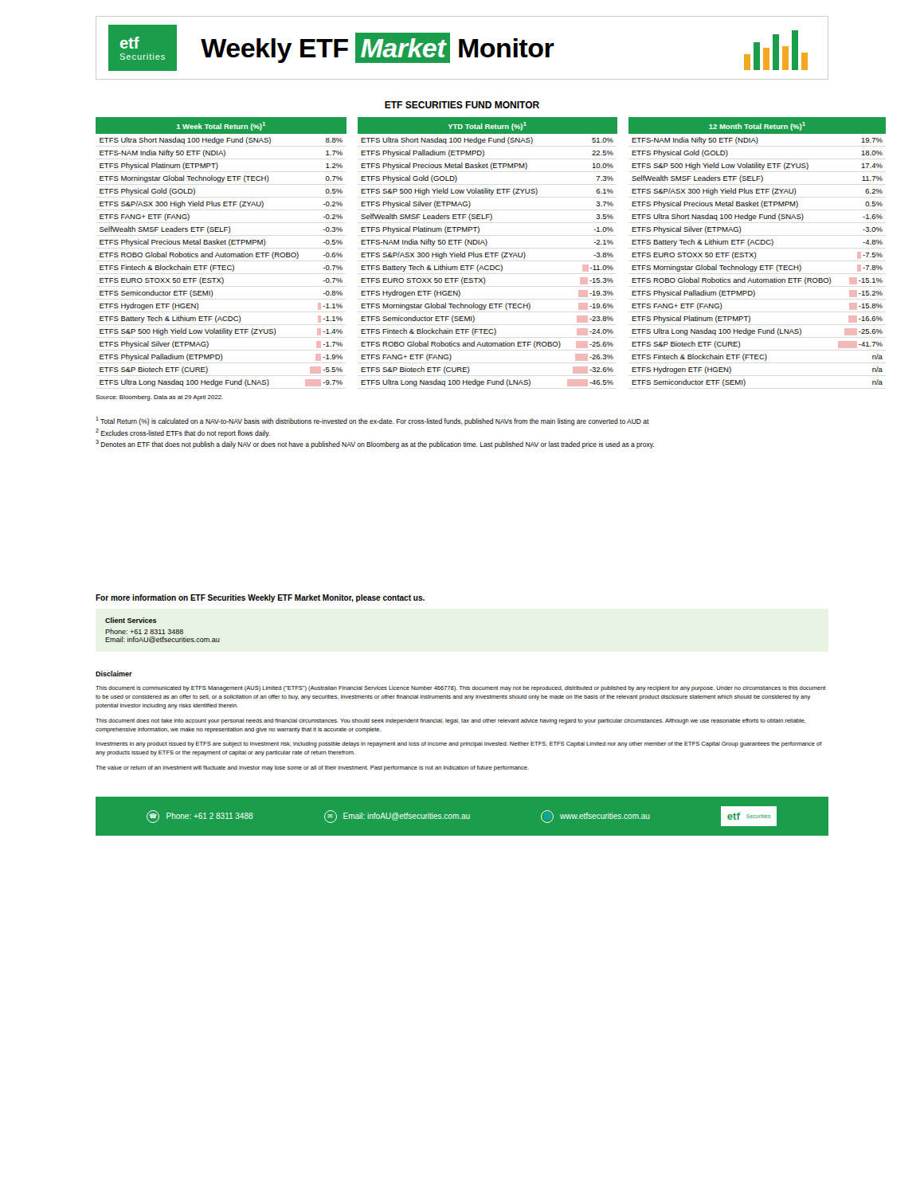etfSecurities
Weekly ETF Market Monitor
ETF SECURITIES FUND MONITOR
| 1 Week Total Return (%) 1 |
| --- |
| ETFS Ultra Short Nasdaq 100 Hedge Fund (SNAS) | 8.8% |
| ETFS-NAM India Nifty 50 ETF (NDIA) | 1.7% |
| ETFS Physical Platinum (ETPMPT) | 1.2% |
| ETFS Morningstar Global Technology ETF (TECH) | 0.7% |
| ETFS Physical Gold (GOLD) | 0.5% |
| ETFS S&P/ASX 300 High Yield Plus ETF (ZYAU) | -0.2% |
| ETFS FANG+ ETF (FANG) | -0.2% |
| SelfWealth SMSF Leaders ETF (SELF) | -0.3% |
| ETFS Physical Precious Metal Basket (ETPMPM) | -0.5% |
| ETFS ROBO Global Robotics and Automation ETF (ROBO) | -0.6% |
| ETFS Fintech & Blockchain ETF (FTEC) | -0.7% |
| ETFS EURO STOXX 50 ETF (ESTX) | -0.7% |
| ETFS Semiconductor ETF (SEMI) | -0.8% |
| ETFS Hydrogen ETF (HGEN) | -1.1% |
| ETFS Battery Tech & Lithium ETF (ACDC) | -1.1% |
| ETFS S&P 500 High Yield Low Volatility ETF (ZYUS) | -1.4% |
| ETFS Physical Silver (ETPMAG) | -1.7% |
| ETFS Physical Palladium (ETPMPD) | -1.9% |
| ETFS S&P Biotech ETF (CURE) | -5.5% |
| ETFS Ultra Long Nasdaq 100 Hedge Fund (LNAS) | -9.7% |
| YTD Total Return (%) 1 |
| --- |
| ETFS Ultra Short Nasdaq 100 Hedge Fund (SNAS) | 51.0% |
| ETFS Physical Palladium (ETPMPD) | 22.5% |
| ETFS Physical Precious Metal Basket (ETPMPM) | 10.0% |
| ETFS Physical Gold (GOLD) | 7.3% |
| ETFS S&P 500 High Yield Low Volatility ETF (ZYUS) | 6.1% |
| ETFS Physical Silver (ETPMAG) | 3.7% |
| SelfWealth SMSF Leaders ETF (SELF) | 3.5% |
| ETFS Physical Platinum (ETPMPT) | -1.0% |
| ETFS-NAM India Nifty 50 ETF (NDIA) | -2.1% |
| ETFS S&P/ASX 300 High Yield Plus ETF (ZYAU) | -3.8% |
| ETFS Battery Tech & Lithium ETF (ACDC) | -11.0% |
| ETFS EURO STOXX 50 ETF (ESTX) | -15.3% |
| ETFS Hydrogen ETF (HGEN) | -19.3% |
| ETFS Morningstar Global Technology ETF (TECH) | -19.6% |
| ETFS Semiconductor ETF (SEMI) | -23.8% |
| ETFS Fintech & Blockchain ETF (FTEC) | -24.0% |
| ETFS ROBO Global Robotics and Automation ETF (ROBO) | -25.6% |
| ETFS FANG+ ETF (FANG) | -26.3% |
| ETFS S&P Biotech ETF (CURE) | -32.6% |
| ETFS Ultra Long Nasdaq 100 Hedge Fund (LNAS) | -46.5% |
| 12 Month Total Return (%) 1 |
| --- |
| ETFS-NAM India Nifty 50 ETF (NDIA) | 19.7% |
| ETFS Physical Gold (GOLD) | 18.0% |
| ETFS S&P 500 High Yield Low Volatility ETF (ZYUS) | 17.4% |
| SelfWealth SMSF Leaders ETF (SELF) | 11.7% |
| ETFS S&P/ASX 300 High Yield Plus ETF (ZYAU) | 6.2% |
| ETFS Physical Precious Metal Basket (ETPMPM) | 0.5% |
| ETFS Ultra Short Nasdaq 100 Hedge Fund (SNAS) | -1.6% |
| ETFS Physical Silver (ETPMAG) | -3.0% |
| ETFS Battery Tech & Lithium ETF (ACDC) | -4.8% |
| ETFS EURO STOXX 50 ETF (ESTX) | -7.5% |
| ETFS Morningstar Global Technology ETF (TECH) | -7.8% |
| ETFS ROBO Global Robotics and Automation ETF (ROBO) | -15.1% |
| ETFS Physical Palladium (ETPMPD) | -15.2% |
| ETFS FANG+ ETF (FANG) | -15.8% |
| ETFS Physical Platinum (ETPMPT) | -16.6% |
| ETFS Ultra Long Nasdaq 100 Hedge Fund (LNAS) | -25.6% |
| ETFS S&P Biotech ETF (CURE) | -41.7% |
| ETFS Fintech & Blockchain ETF (FTEC) | n/a |
| ETFS Hydrogen ETF (HGEN) | n/a |
| ETFS Semiconductor ETF (SEMI) | n/a |
Source: Bloomberg. Data as at 29 April 2022.
1 Total Return (%) is calculated on a NAV-to-NAV basis with distributions re-invested on the ex-date. For cross-listed funds, published NAVs from the main listing are converted to AUD at
2 Excludes cross-listed ETFs that do not report flows daily.
3 Denotes an ETF that does not publish a daily NAV or does not have a published NAV on Bloomberg as at the publication time. Last published NAV or last traded price is used as a proxy.
For more information on ETF Securities Weekly ETF Market Monitor, please contact us.
Client Services Phone: +61 2 8311 3488
Email: infoAU@etfsecurities.com.au
Disclaimer
This document is communicated by ETFS Management (AUS) Limited ("ETFS") (Australian Financial Services Licence Number 466778). This document may not be reproduced, distributed or published by any recipient for any purpose. Under no circumstances is this document to be used or considered as an offer to sell, or a solicitation of an offer to buy, any securities, investments or other financial instruments and any investments should only be made on the basis of the relevant product disclosure statement which should be considered by any potential investor including any risks identified therein.
This document does not take into account your personal needs and financial circumstances. You should seek independent financial, legal, tax and other relevant advice having regard to your particular circumstances. Although we use reasonable efforts to obtain reliable, comprehensive information, we make no representation and give no warranty that it is accurate or complete.
Investments in any product issued by ETFS are subject to investment risk, including possible delays in repayment and loss of income and principal invested. Neither ETFS, ETFS Capital Limited nor any other member of the ETFS Capital Group guarantees the performance of any products issued by ETFS or the repayment of capital or any particular rate of return therefrom.
The value or return of an investment will fluctuate and investor may lose some or all of their investment. Past performance is not an indication of future performance.
☎ Phone: +61 2 8311 3488
✉ Email: infoAU@etfsecurities.com.au
🌐 www.etfsecurities.com.au
etfSecurities